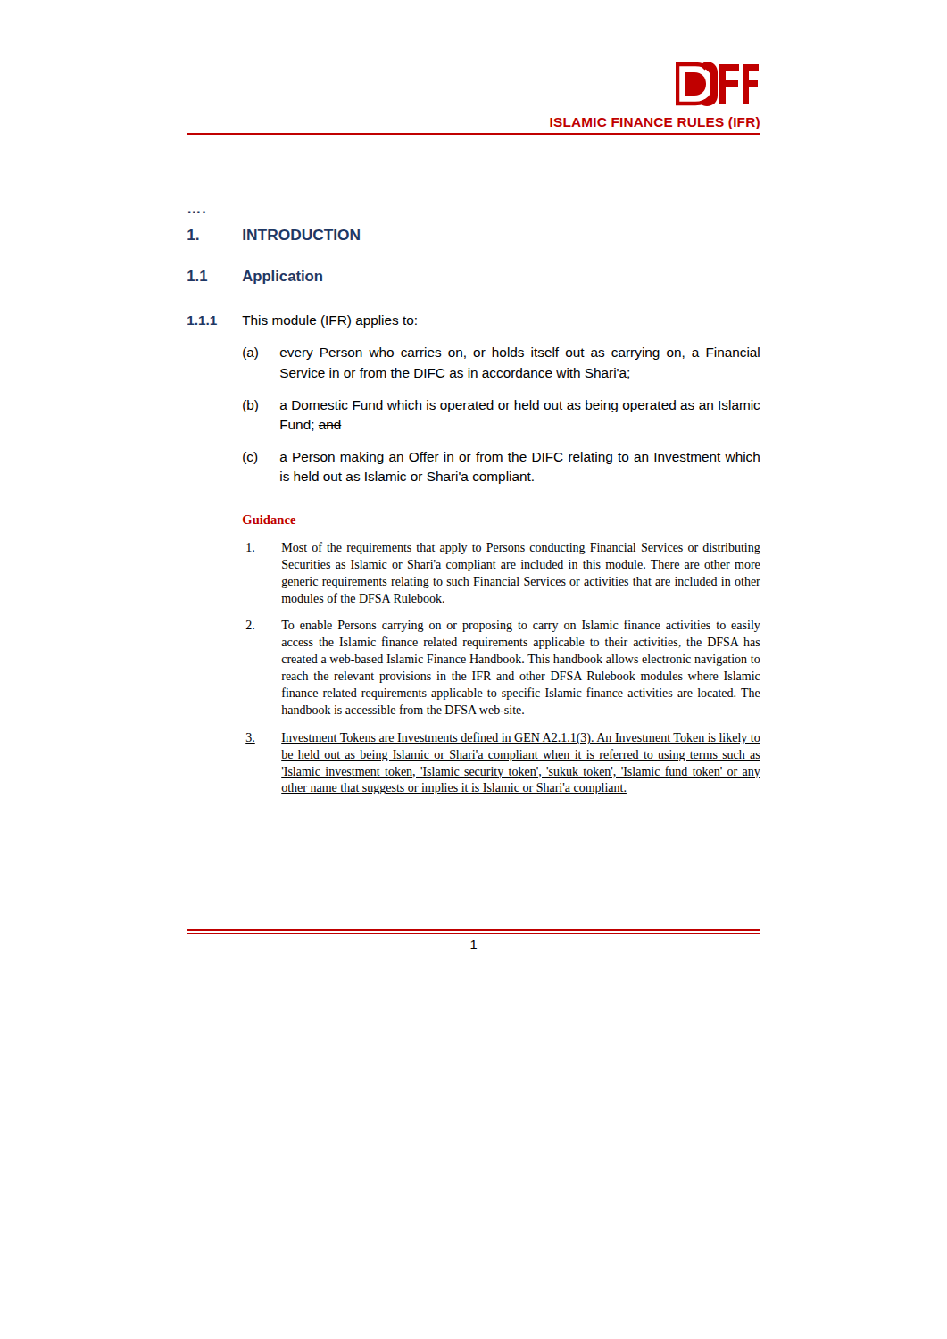ISLAMIC FINANCE RULES (IFR)
….
1. INTRODUCTION
1.1 Application
1.1.1
This module (IFR) applies to:
(a)
every Person who carries on, or holds itself out as carrying on, a Financial Service in or from the DIFC as in accordance with Shari'a;
(b)
a Domestic Fund which is operated or held out as being operated as an Islamic Fund; and
(c)
a Person making an Offer in or from the DIFC relating to an Investment which is held out as Islamic or Shari'a compliant.
Guidance
1.
Most of the requirements that apply to Persons conducting Financial Services or distributing Securities as Islamic or Shari'a compliant are included in this module. There are other more generic requirements relating to such Financial Services or activities that are included in other modules of the DFSA Rulebook.
2.
To enable Persons carrying on or proposing to carry on Islamic finance activities to easily access the Islamic finance related requirements applicable to their activities, the DFSA has created a web-based Islamic Finance Handbook. This handbook allows electronic navigation to reach the relevant provisions in the IFR and other DFSA Rulebook modules where Islamic finance related requirements applicable to specific Islamic finance activities are located. The handbook is accessible from the DFSA web-site.
3.
Investment Tokens are Investments defined in GEN A2.1.1(3). An Investment Token is likely to be held out as being Islamic or Shari'a compliant when it is referred to using terms such as 'Islamic investment token, 'Islamic security token', 'sukuk token', 'Islamic fund token' or any other name that suggests or implies it is Islamic or Shari'a compliant.
1